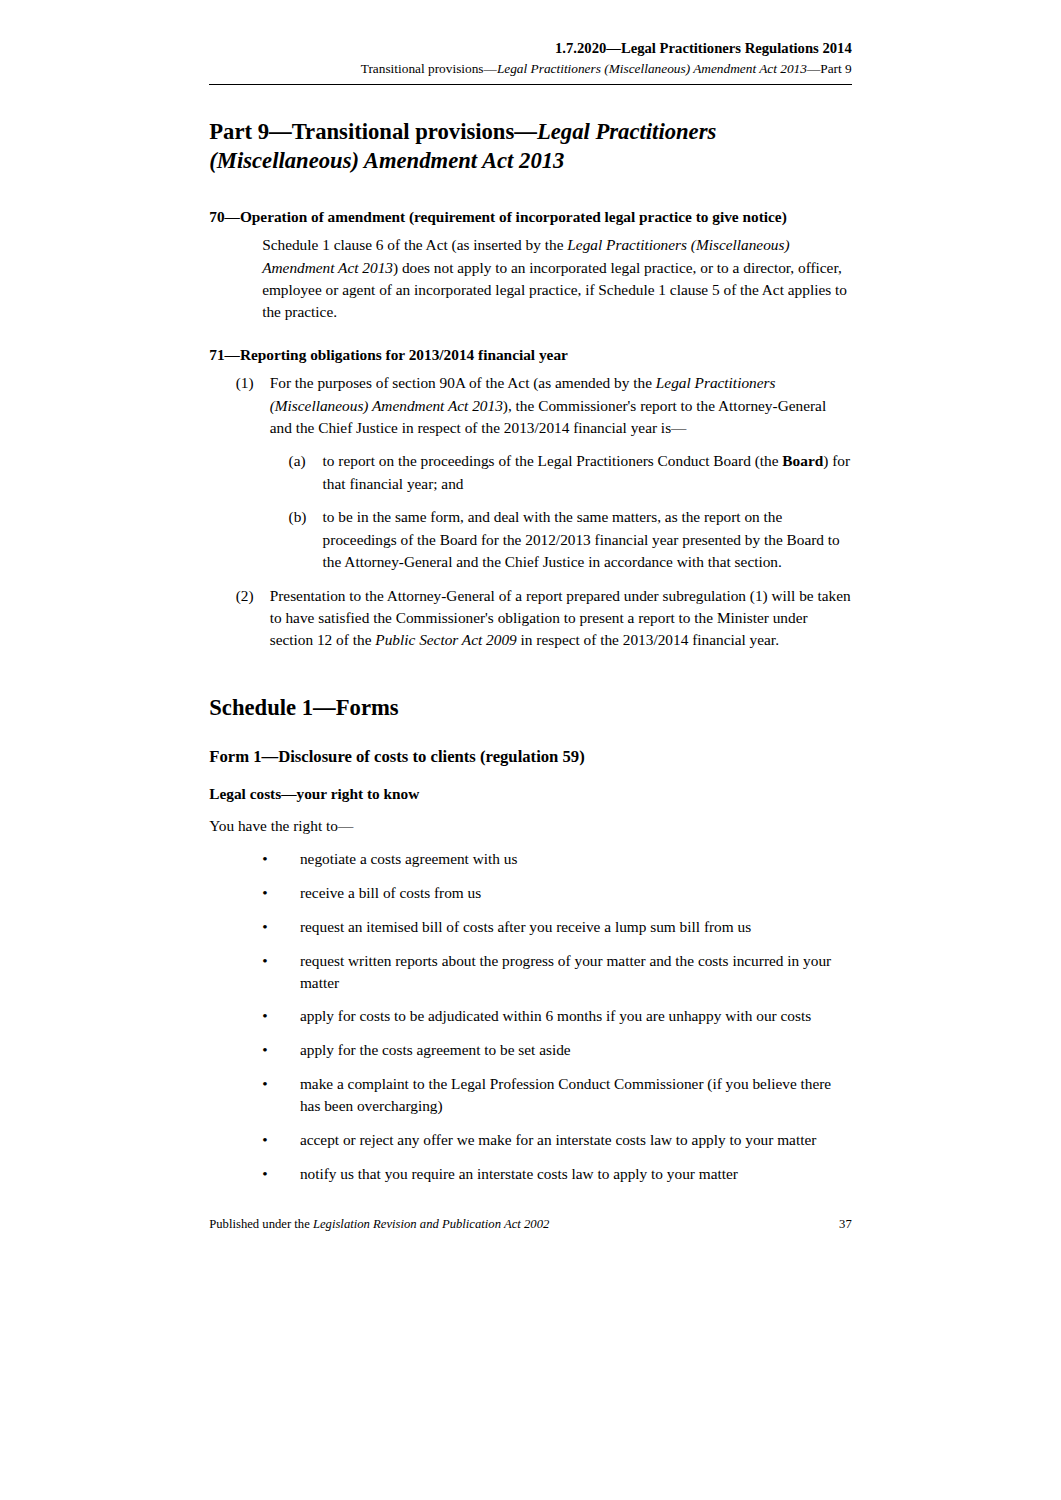1.7.2020—Legal Practitioners Regulations 2014
Transitional provisions—Legal Practitioners (Miscellaneous) Amendment Act 2013—Part 9
Part 9—Transitional provisions—Legal Practitioners (Miscellaneous) Amendment Act 2013
70—Operation of amendment (requirement of incorporated legal practice to give notice)
Schedule 1 clause 6 of the Act (as inserted by the Legal Practitioners (Miscellaneous) Amendment Act 2013) does not apply to an incorporated legal practice, or to a director, officer, employee or agent of an incorporated legal practice, if Schedule 1 clause 5 of the Act applies to the practice.
71—Reporting obligations for 2013/2014 financial year
(1)
For the purposes of section 90A of the Act (as amended by the Legal Practitioners (Miscellaneous) Amendment Act 2013), the Commissioner's report to the Attorney-General and the Chief Justice in respect of the 2013/2014 financial year is—
(a)
to report on the proceedings of the Legal Practitioners Conduct Board (the Board) for that financial year; and
(b)
to be in the same form, and deal with the same matters, as the report on the proceedings of the Board for the 2012/2013 financial year presented by the Board to the Attorney-General and the Chief Justice in accordance with that section.
(2)
Presentation to the Attorney-General of a report prepared under subregulation (1) will be taken to have satisfied the Commissioner's obligation to present a report to the Minister under section 12 of the Public Sector Act 2009 in respect of the 2013/2014 financial year.
Schedule 1—Forms
Form 1—Disclosure of costs to clients (regulation 59)
Legal costs—your right to know
You have the right to—
negotiate a costs agreement with us
receive a bill of costs from us
request an itemised bill of costs after you receive a lump sum bill from us
request written reports about the progress of your matter and the costs incurred in your matter
apply for costs to be adjudicated within 6 months if you are unhappy with our costs
apply for the costs agreement to be set aside
make a complaint to the Legal Profession Conduct Commissioner (if you believe there has been overcharging)
accept or reject any offer we make for an interstate costs law to apply to your matter
notify us that you require an interstate costs law to apply to your matter
Published under the Legislation Revision and Publication Act 2002
37